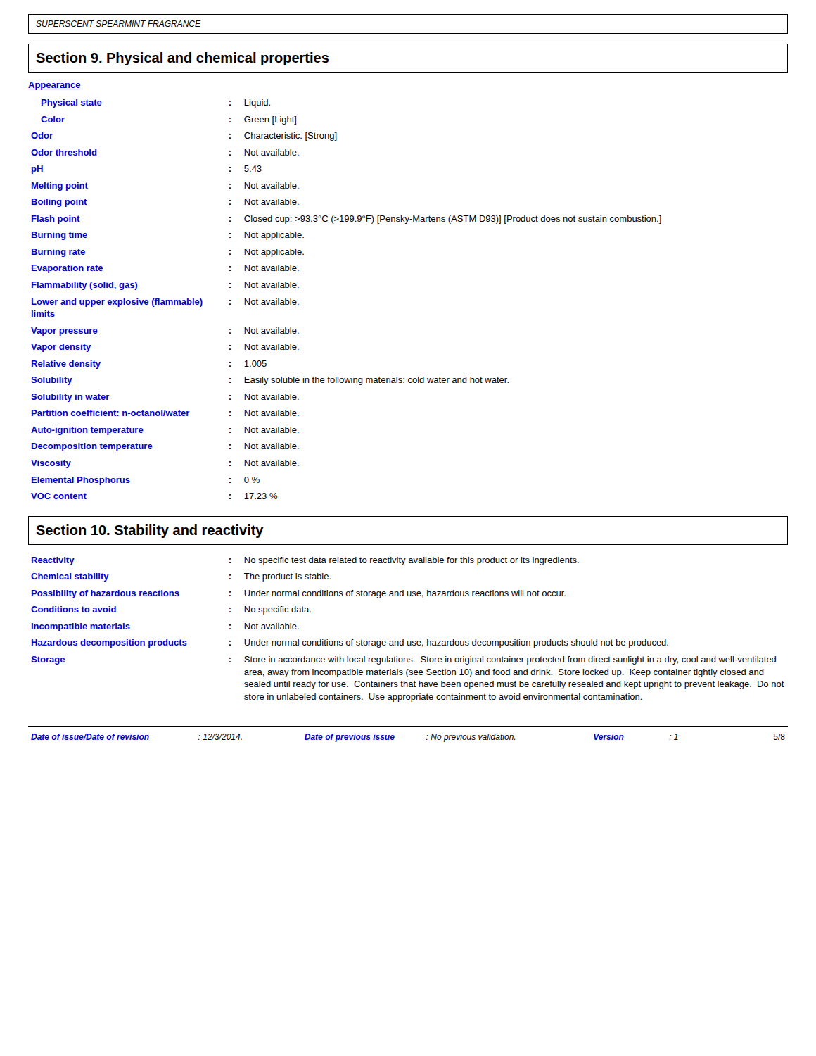SUPERSCENT SPEARMINT FRAGRANCE
Section 9. Physical and chemical properties
Appearance
| Physical state | : | Liquid. |
| Color | : | Green [Light] |
| Odor | : | Characteristic. [Strong] |
| Odor threshold | : | Not available. |
| pH | : | 5.43 |
| Melting point | : | Not available. |
| Boiling point | : | Not available. |
| Flash point | : | Closed cup: >93.3°C (>199.9°F) [Pensky-Martens (ASTM D93)] [Product does not sustain combustion.] |
| Burning time | : | Not applicable. |
| Burning rate | : | Not applicable. |
| Evaporation rate | : | Not available. |
| Flammability (solid, gas) | : | Not available. |
| Lower and upper explosive (flammable) limits | : | Not available. |
| Vapor pressure | : | Not available. |
| Vapor density | : | Not available. |
| Relative density | : | 1.005 |
| Solubility | : | Easily soluble in the following materials: cold water and hot water. |
| Solubility in water | : | Not available. |
| Partition coefficient: n-octanol/water | : | Not available. |
| Auto-ignition temperature | : | Not available. |
| Decomposition temperature | : | Not available. |
| Viscosity | : | Not available. |
| Elemental Phosphorus | : | 0 % |
| VOC content | : | 17.23 % |
Section 10. Stability and reactivity
| Reactivity | : | No specific test data related to reactivity available for this product or its ingredients. |
| Chemical stability | : | The product is stable. |
| Possibility of hazardous reactions | : | Under normal conditions of storage and use, hazardous reactions will not occur. |
| Conditions to avoid | : | No specific data. |
| Incompatible materials | : | Not available. |
| Hazardous decomposition products | : | Under normal conditions of storage and use, hazardous decomposition products should not be produced. |
| Storage | : | Store in accordance with local regulations. Store in original container protected from direct sunlight in a dry, cool and well-ventilated area, away from incompatible materials (see Section 10) and food and drink. Store locked up. Keep container tightly closed and sealed until ready for use. Containers that have been opened must be carefully resealed and kept upright to prevent leakage. Do not store in unlabeled containers. Use appropriate containment to avoid environmental contamination. |
| Date of issue/Date of revision | : 12/3/2014. | Date of previous issue | : No previous validation. | Version | : 1 | 5/8 |